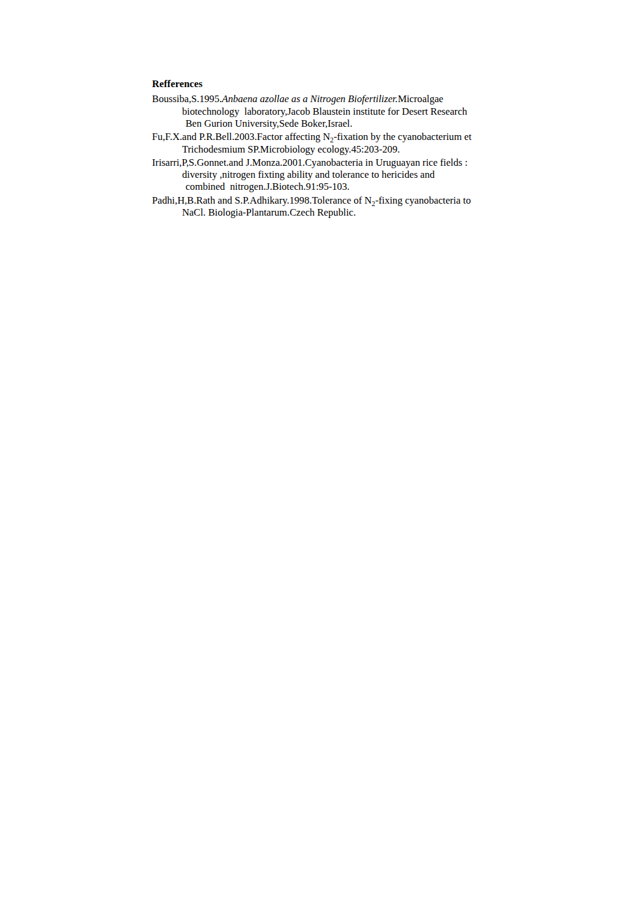Refferences
Boussiba,S.1995.Anbaena azollae as a Nitrogen Biofertilizer. Microalgae biotechnology laboratory,Jacob Blaustein institute for Desert Research Ben Gurion University,Sede Boker,Israel.
Fu,F.X.and P.R.Bell.2003.Factor affecting N2-fixation by the cyanobacterium et Trichodesmium SP.Microbiology ecology.45:203-209.
Irisarri,P,S.Gonnet.and J.Monza.2001.Cyanobacteria in Uruguayan rice fields : diversity ,nitrogen fixting ability and tolerance to hericides and combined nitrogen.J.Biotech.91:95-103.
Padhi,H,B.Rath and S.P.Adhikary.1998.Tolerance of N2-fixing cyanobacteria to NaCl. Biologia-Plantarum.Czech Republic.